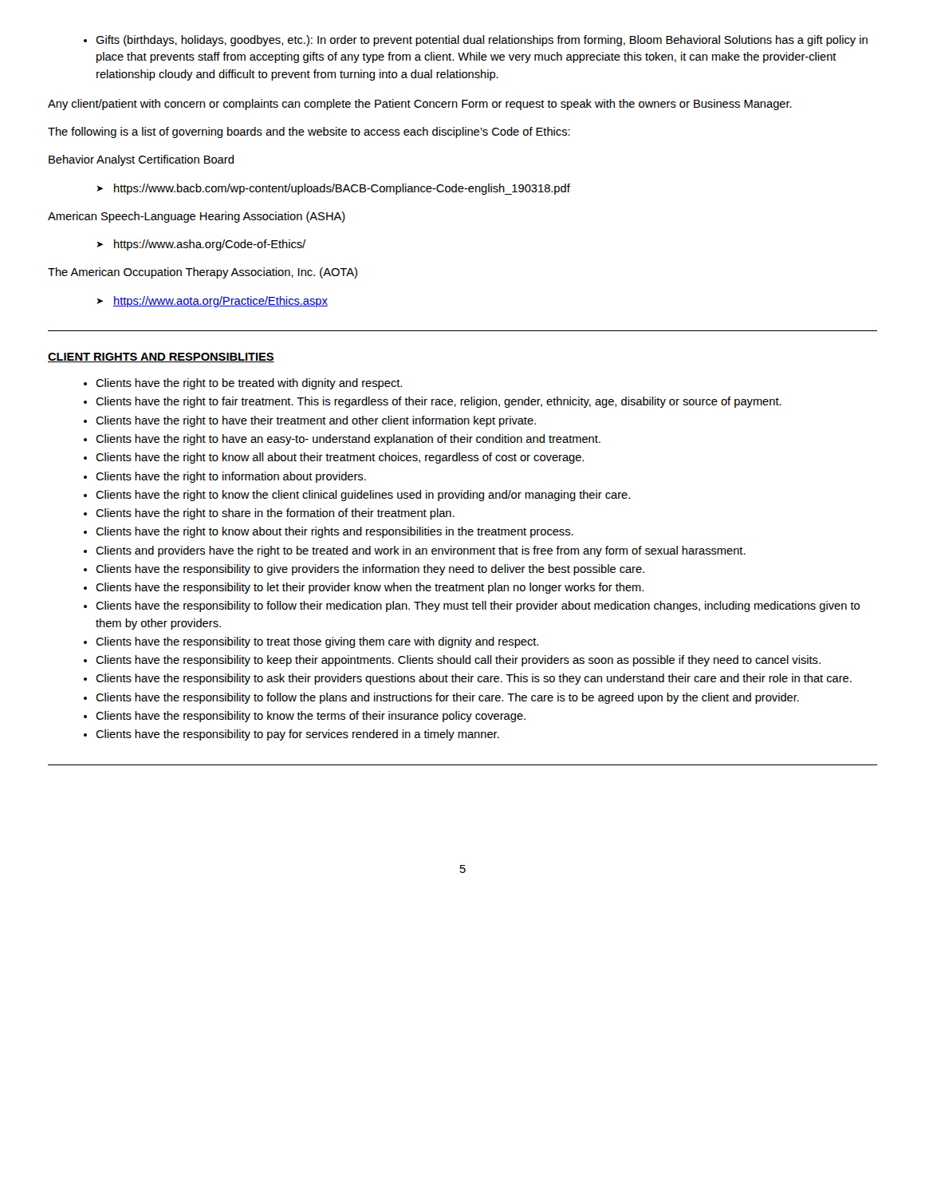Gifts (birthdays, holidays, goodbyes, etc.): In order to prevent potential dual relationships from forming, Bloom Behavioral Solutions has a gift policy in place that prevents staff from accepting gifts of any type from a client. While we very much appreciate this token, it can make the provider-client relationship cloudy and difficult to prevent from turning into a dual relationship.
Any client/patient with concern or complaints can complete the Patient Concern Form or request to speak with the owners or Business Manager.
The following is a list of governing boards and the website to access each discipline’s Code of Ethics:
Behavior Analyst Certification Board
https://www.bacb.com/wp-content/uploads/BACB-Compliance-Code-english_190318.pdf
American Speech-Language Hearing Association (ASHA)
https://www.asha.org/Code-of-Ethics/
The American Occupation Therapy Association, Inc. (AOTA)
https://www.aota.org/Practice/Ethics.aspx
CLIENT RIGHTS AND RESPONSIBLITIES
Clients have the right to be treated with dignity and respect.
Clients have the right to fair treatment. This is regardless of their race, religion, gender, ethnicity, age, disability or source of payment.
Clients have the right to have their treatment and other client information kept private.
Clients have the right to have an easy-to- understand explanation of their condition and treatment.
Clients have the right to know all about their treatment choices, regardless of cost or coverage.
Clients have the right to information about providers.
Clients have the right to know the client clinical guidelines used in providing and/or managing their care.
Clients have the right to share in the formation of their treatment plan.
Clients have the right to know about their rights and responsibilities in the treatment process.
Clients and providers have the right to be treated and work in an environment that is free from any form of sexual harassment.
Clients have the responsibility to give providers the information they need to deliver the best possible care.
Clients have the responsibility to let their provider know when the treatment plan no longer works for them.
Clients have the responsibility to follow their medication plan. They must tell their provider about medication changes, including medications given to them by other providers.
Clients have the responsibility to treat those giving them care with dignity and respect.
Clients have the responsibility to keep their appointments. Clients should call their providers as soon as possible if they need to cancel visits.
Clients have the responsibility to ask their providers questions about their care. This is so they can understand their care and their role in that care.
Clients have the responsibility to follow the plans and instructions for their care. The care is to be agreed upon by the client and provider.
Clients have the responsibility to know the terms of their insurance policy coverage.
Clients have the responsibility to pay for services rendered in a timely manner.
5